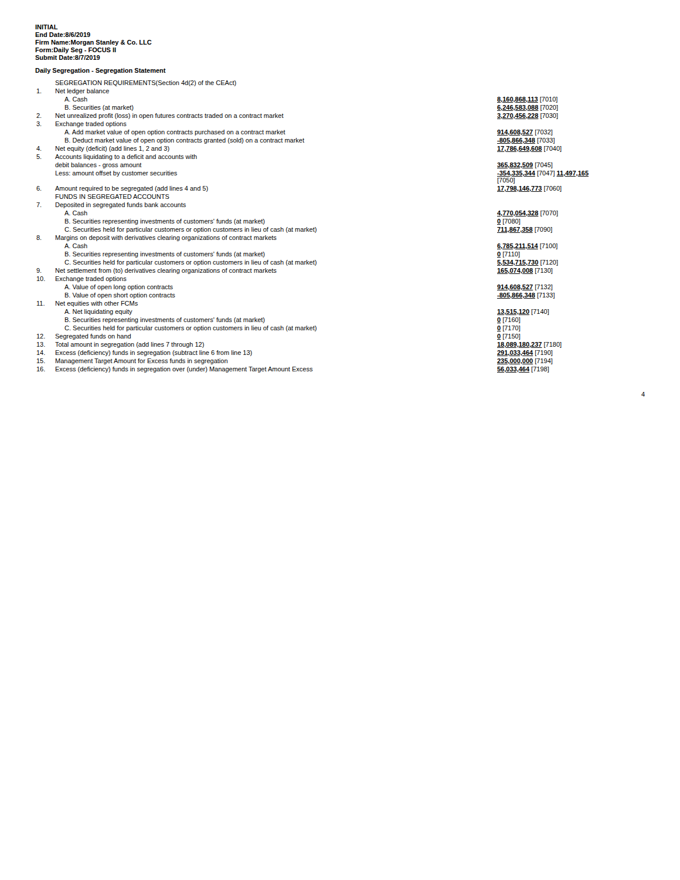INITIAL
End Date:8/6/2019
Firm Name:Morgan Stanley & Co. LLC
Form:Daily Seg - FOCUS II
Submit Date:8/7/2019
Daily Segregation - Segregation Statement
| | SEGREGATION REQUIREMENTS(Section 4d(2) of the CEAct) | |
| 1. | Net ledger balance | |
| | A. Cash | 8,160,868,113 [7010] |
| | B. Securities (at market) | 6,246,583,088 [7020] |
| 2. | Net unrealized profit (loss) in open futures contracts traded on a contract market | 3,270,456,228 [7030] |
| 3. | Exchange traded options | |
| | A. Add market value of open option contracts purchased on a contract market | 914,608,527 [7032] |
| | B. Deduct market value of open option contracts granted (sold) on a contract market | -805,866,348 [7033] |
| 4. | Net equity (deficit) (add lines 1, 2 and 3) | 17,786,649,608 [7040] |
| 5. | Accounts liquidating to a deficit and accounts with | |
| | debit balances - gross amount | 365,832,509 [7045] |
| | Less: amount offset by customer securities | -354,335,344 [7047] 11,497,165 [7050] |
| 6. | Amount required to be segregated (add lines 4 and 5) | 17,798,146,773 [7060] |
| | FUNDS IN SEGREGATED ACCOUNTS | |
| 7. | Deposited in segregated funds bank accounts | |
| | A. Cash | 4,770,054,328 [7070] |
| | B. Securities representing investments of customers' funds (at market) | 0 [7080] |
| | C. Securities held for particular customers or option customers in lieu of cash (at market) | 711,867,358 [7090] |
| 8. | Margins on deposit with derivatives clearing organizations of contract markets | |
| | A. Cash | 6,785,211,514 [7100] |
| | B. Securities representing investments of customers' funds (at market) | 0 [7110] |
| | C. Securities held for particular customers or option customers in lieu of cash (at market) | 5,534,715,730 [7120] |
| 9. | Net settlement from (to) derivatives clearing organizations of contract markets | 165,074,008 [7130] |
| 10. | Exchange traded options | |
| | A. Value of open long option contracts | 914,608,527 [7132] |
| | B. Value of open short option contracts | -805,866,348 [7133] |
| 11. | Net equities with other FCMs | |
| | A. Net liquidating equity | 13,515,120 [7140] |
| | B. Securities representing investments of customers' funds (at market) | 0 [7160] |
| | C. Securities held for particular customers or option customers in lieu of cash (at market) | 0 [7170] |
| 12. | Segregated funds on hand | 0 [7150] |
| 13. | Total amount in segregation (add lines 7 through 12) | 18,089,180,237 [7180] |
| 14. | Excess (deficiency) funds in segregation (subtract line 6 from line 13) | 291,033,464 [7190] |
| 15. | Management Target Amount for Excess funds in segregation | 235,000,000 [7194] |
| 16. | Excess (deficiency) funds in segregation over (under) Management Target Amount Excess | 56,033,464 [7198] |
4